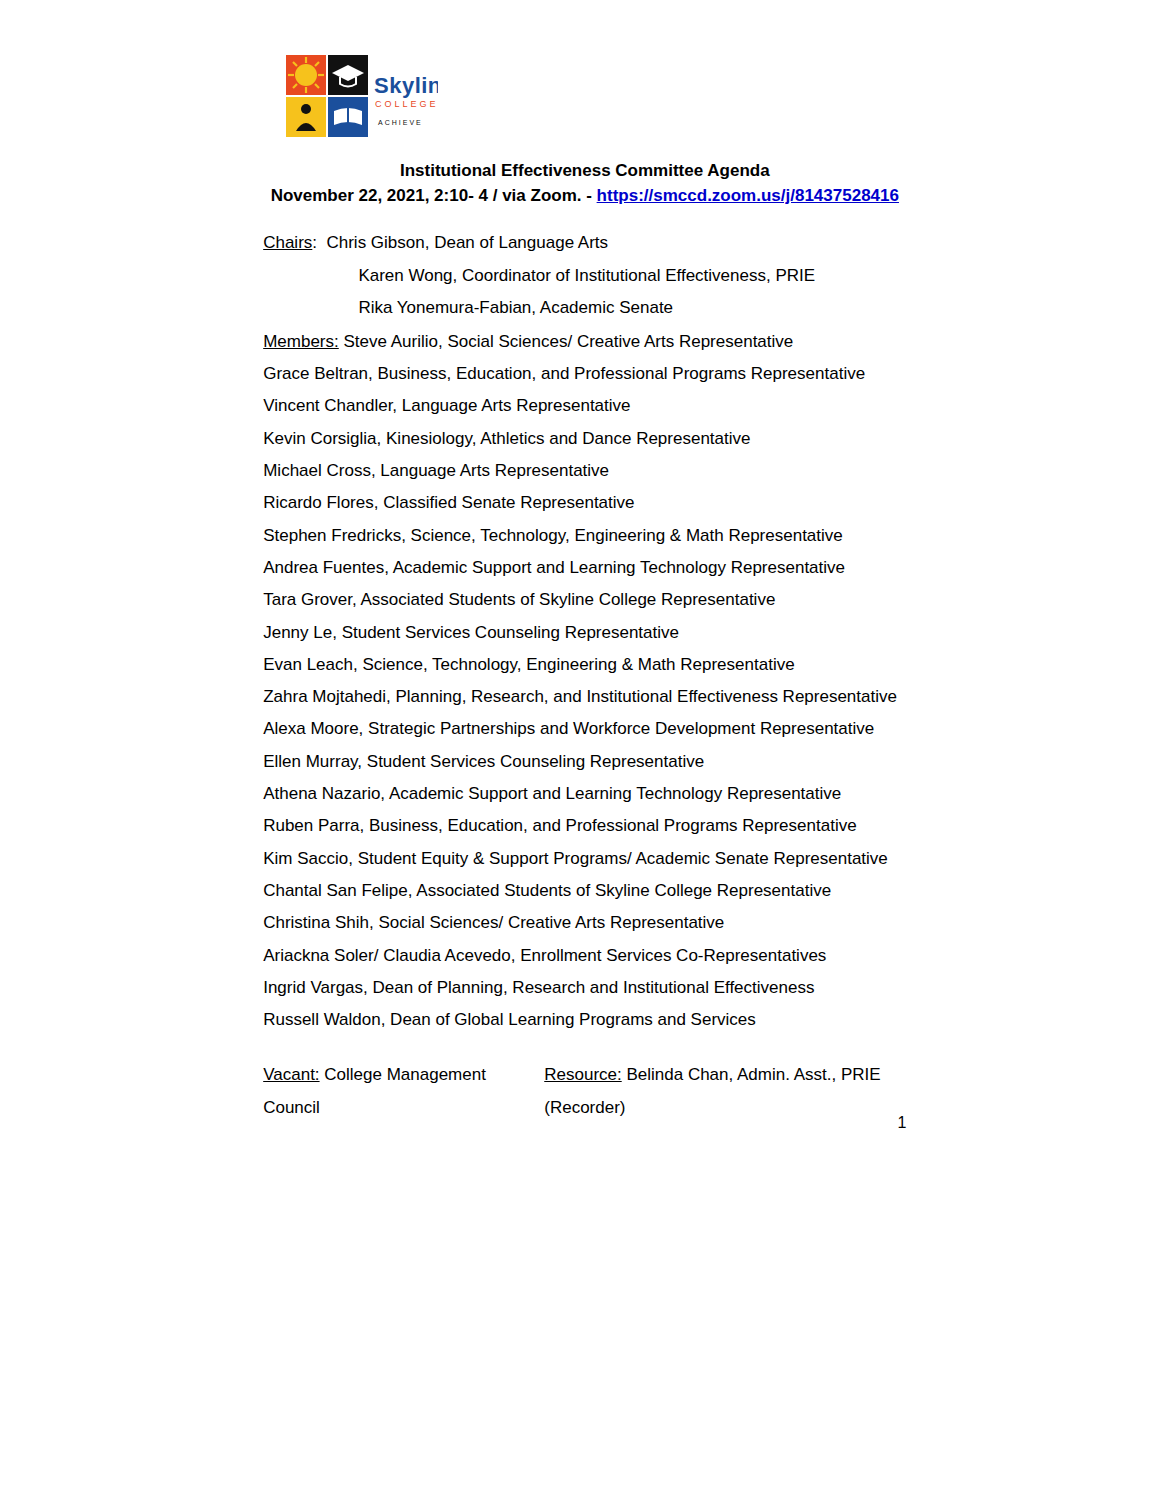Skyline COLLEGE ACHIEVE
Institutional Effectiveness Committee Agenda November 22, 2021, 2:10- 4 / via Zoom. - https://smccd.zoom.us/j/81437528416
Chairs: Chris Gibson, Dean of Language Arts
Karen Wong, Coordinator of Institutional Effectiveness, PRIE
Rika Yonemura-Fabian, Academic Senate
Members: Steve Aurilio, Social Sciences/ Creative Arts Representative
Grace Beltran, Business, Education, and Professional Programs Representative
Vincent Chandler, Language Arts Representative
Kevin Corsiglia, Kinesiology, Athletics and Dance Representative
Michael Cross, Language Arts Representative
Ricardo Flores, Classified Senate Representative
Stephen Fredricks, Science, Technology, Engineering & Math Representative
Andrea Fuentes, Academic Support and Learning Technology Representative
Tara Grover, Associated Students of Skyline College Representative
Jenny Le, Student Services Counseling Representative
Evan Leach, Science, Technology, Engineering & Math Representative
Zahra Mojtahedi, Planning, Research, and Institutional Effectiveness Representative
Alexa Moore, Strategic Partnerships and Workforce Development Representative
Ellen Murray, Student Services Counseling Representative
Athena Nazario, Academic Support and Learning Technology Representative
Ruben Parra, Business, Education, and Professional Programs Representative
Kim Saccio, Student Equity & Support Programs/ Academic Senate Representative
Chantal San Felipe, Associated Students of Skyline College Representative
Christina Shih, Social Sciences/ Creative Arts Representative
Ariackna Soler/ Claudia Acevedo, Enrollment Services Co-Representatives
Ingrid Vargas, Dean of Planning, Research and Institutional Effectiveness
Russell Waldon, Dean of Global Learning Programs and Services
Vacant: College Management Council Resource: Belinda Chan, Admin. Asst., PRIE (Recorder)
1